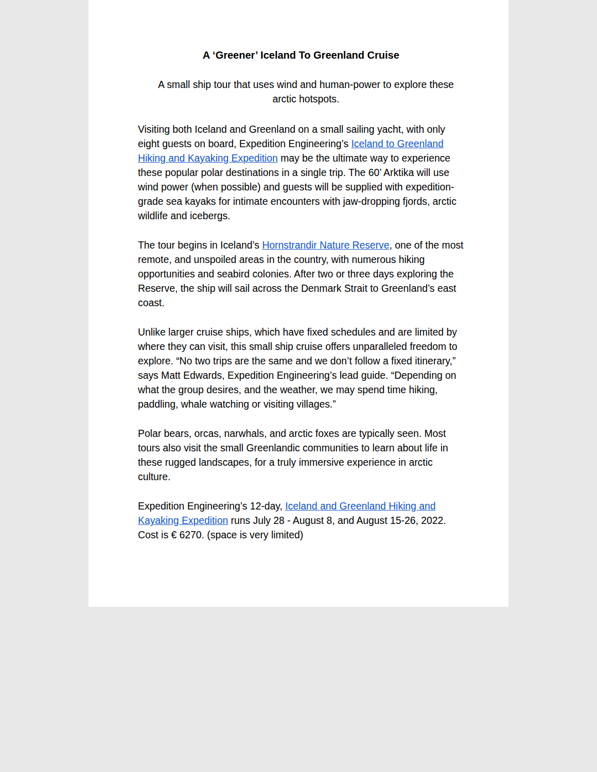A ‘Greener’ Iceland To Greenland Cruise
A small ship tour that uses wind and human-power to explore these arctic hotspots.
Visiting both Iceland and Greenland on a small sailing yacht, with only eight guests on board, Expedition Engineering’s Iceland to Greenland Hiking and Kayaking Expedition may be the ultimate way to experience these popular polar destinations in a single trip. The 60’ Arktika will use wind power (when possible) and guests will be supplied with expedition-grade sea kayaks for intimate encounters with jaw-dropping fjords, arctic wildlife and icebergs.
The tour begins in Iceland’s Hornstrandir Nature Reserve, one of the most remote, and unspoiled areas in the country, with numerous hiking opportunities and seabird colonies. After two or three days exploring the Reserve, the ship will sail across the Denmark Strait to Greenland’s east coast.
Unlike larger cruise ships, which have fixed schedules and are limited by where they can visit, this small ship cruise offers unparalleled freedom to explore. “No two trips are the same and we don’t follow a fixed itinerary,” says Matt Edwards, Expedition Engineering’s lead guide. “Depending on what the group desires, and the weather, we may spend time hiking, paddling, whale watching or visiting villages.”
Polar bears, orcas, narwhals, and arctic foxes are typically seen. Most tours also visit the small Greenlandic communities to learn about life in these rugged landscapes, for a truly immersive experience in arctic culture.
Expedition Engineering’s 12-day, Iceland and Greenland Hiking and Kayaking Expedition runs July 28 - August 8, and August 15-26, 2022. Cost is € 6270. (space is very limited)